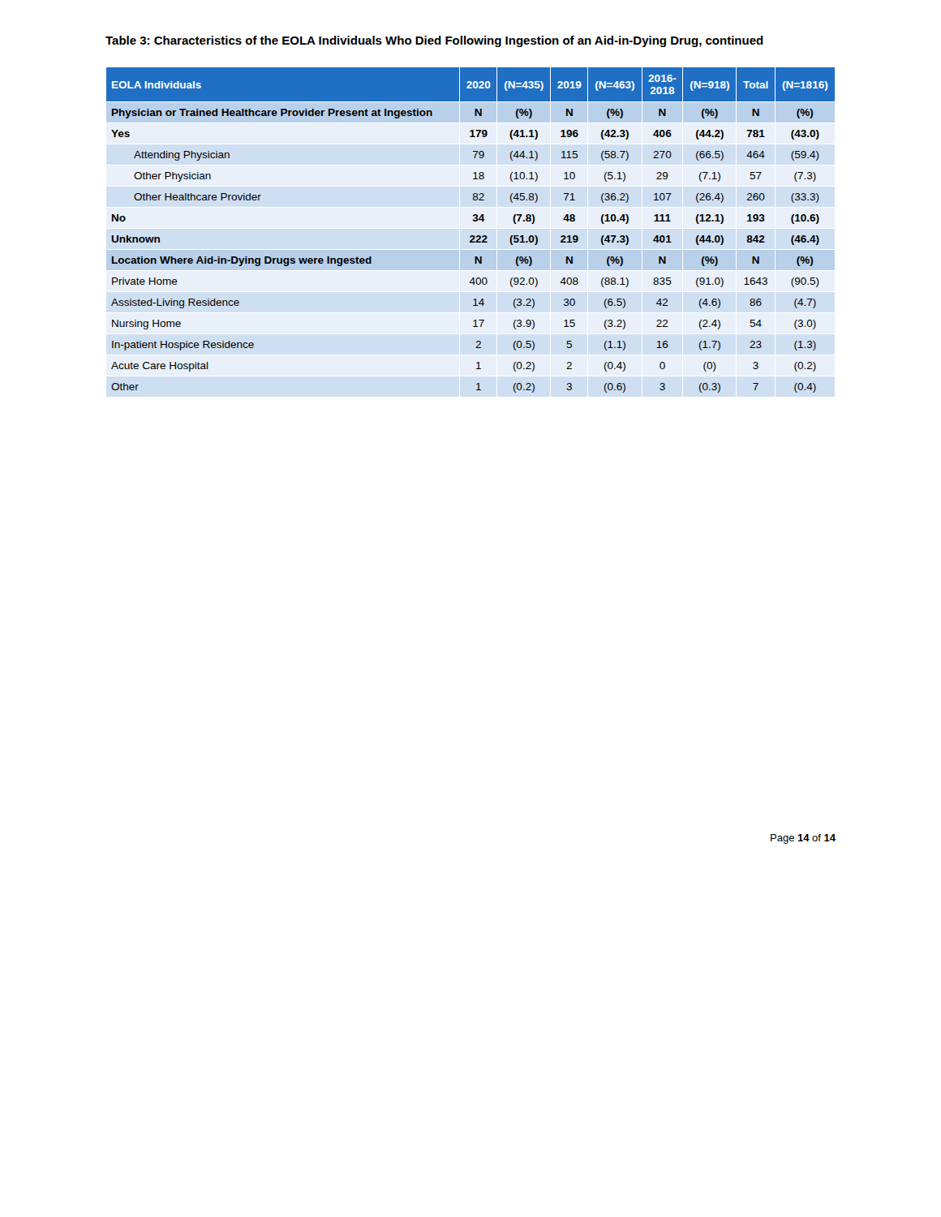Table 3: Characteristics of the EOLA Individuals Who Died Following Ingestion of an Aid-in-Dying Drug, continued
| EOLA Individuals | 2020 | (N=435) | 2019 | (N=463) | 2016- 2018 | (N=918) | Total | (N=1816) |
| --- | --- | --- | --- | --- | --- | --- | --- | --- |
| Physician or Trained Healthcare Provider Present at Ingestion | N | (%) | N | (%) | N | (%) | N | (%) |
| Yes | 179 | (41.1) | 196 | (42.3) | 406 | (44.2) | 781 | (43.0) |
| Attending Physician | 79 | (44.1) | 115 | (58.7) | 270 | (66.5) | 464 | (59.4) |
| Other Physician | 18 | (10.1) | 10 | (5.1) | 29 | (7.1) | 57 | (7.3) |
| Other Healthcare Provider | 82 | (45.8) | 71 | (36.2) | 107 | (26.4) | 260 | (33.3) |
| No | 34 | (7.8) | 48 | (10.4) | 111 | (12.1) | 193 | (10.6) |
| Unknown | 222 | (51.0) | 219 | (47.3) | 401 | (44.0) | 842 | (46.4) |
| Location Where Aid-in-Dying Drugs were Ingested | N | (%) | N | (%) | N | (%) | N | (%) |
| Private Home | 400 | (92.0) | 408 | (88.1) | 835 | (91.0) | 1643 | (90.5) |
| Assisted-Living Residence | 14 | (3.2) | 30 | (6.5) | 42 | (4.6) | 86 | (4.7) |
| Nursing Home | 17 | (3.9) | 15 | (3.2) | 22 | (2.4) | 54 | (3.0) |
| In-patient Hospice Residence | 2 | (0.5) | 5 | (1.1) | 16 | (1.7) | 23 | (1.3) |
| Acute Care Hospital | 1 | (0.2) | 2 | (0.4) | 0 | (0) | 3 | (0.2) |
| Other | 1 | (0.2) | 3 | (0.6) | 3 | (0.3) | 7 | (0.4) |
Page 14 of 14